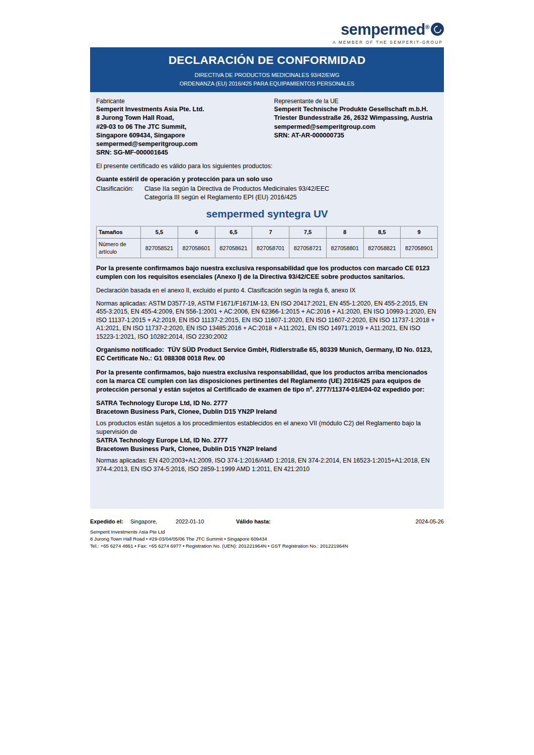sempermed®
A MEMBER OF THE SEMPERIT-GROUP
DECLARACIÓN DE CONFORMIDAD
DIRECTIVA DE PRODUCTOS MEDICINALES 93/42/EWG
ORDENANZA (EU) 2016/425 PARA EQUIPAMIENTOS PERSONALES
| Fabricante | Representante de la UE |
| Semperit Investments Asia Pte. Ltd. 8 Jurong Town Hall Road, #29-03 to 06 The JTC Summit, Singapore 609434, Singapore sempermed@semperitgroup.com SRN: SG-MF-000001645 | Semperit Technische Produkte Gesellschaft m.b.H. Triester Bundesstraße 26, 2632 Wimpassing, Austria sempermed@semperitgroup.com SRN: AT-AR-000000735 |
El presente certificado es válido para los siguientes productos:
Guante estéril de operación y protección para un solo uso
Clasificación:
Clase IIa según la Directiva de Productos Medicinales 93/42/EEC
Categoría III según el Reglamento EPI (EU) 2016/425
sempermed syntegra UV
| Tamaños | 5,5 | 6 | 6,5 | 7 | 7,5 | 8 | 8,5 | 9 |
| --- | --- | --- | --- | --- | --- | --- | --- | --- |
| Número de artículo | 827058521 | 827058601 | 827058621 | 827058701 | 827058721 | 827058801 | 827058821 | 827058901 |
Por la presente confirmamos bajo nuestra exclusiva responsabilidad que los productos con marcado CE 0123 cumplen con los requisitos esenciales (Anexo I) de la Directiva 93/42/CEE sobre productos sanitarios.
Declaración basada en el anexo II, excluido el punto 4. Clasificación según la regla 6, anexo IX
Normas aplicadas: ASTM D3577-19, ASTM F1671/F1671M-13, EN ISO 20417:2021, EN 455-1:2020, EN 455-2:2015, EN 455-3:2015, EN 455-4:2009, EN 556-1:2001 + AC:2006, EN 62366-1:2015 + AC:2016 + A1:2020, EN ISO 10993-1:2020, EN ISO 11137-1:2015 + A2:2019, EN ISO 11137-2:2015, EN ISO 11607-1:2020, EN ISO 11607-2:2020, EN ISO 11737-1:2018 + A1:2021, EN ISO 11737-2:2020, EN ISO 13485:2016 + AC:2018 + A11:2021, EN ISO 14971:2019 + A11:2021, EN ISO 15223-1:2021, ISO 10282:2014, ISO 2230:2002
Organismo notificado: TÜV SÜD Product Service GmbH, Ridlerstraße 65, 80339 Munich, Germany, ID No. 0123, EC Certificate No.: G1 088308 0018 Rev. 00
Por la presente confirmamos, bajo nuestra exclusiva responsabilidad, que los productos arriba mencionados con la marca CE cumplen con las disposiciones pertinentes del Reglamento (UE) 2016/425 para equipos de protección personal y están sujetos al Certificado de examen de tipo nº. 2777/11374-01/E04-02 expedido por:
SATRA Technology Europe Ltd, ID No. 2777
Bracetown Business Park, Clonee, Dublin D15 YN2P Ireland
Los productos están sujetos a los procedimientos establecidos en el anexo VII (módulo C2) del Reglamento bajo la supervisión de
SATRA Technology Europe Ltd, ID No. 2777
Bracetown Business Park, Clonee, Dublin D15 YN2P Ireland
Normas aplicadas: EN 420:2003+A1:2009, ISO 374-1:2016/AMD 1:2018, EN 374-2:2014, EN 16523-1:2015+A1:2018, EN 374-4:2013, EN ISO 374-5:2016, ISO 2859-1:1999 AMD 1:2011, EN 421:2010
| Expedido el: | Singapore, | 2022-01-10 | Válido hasta: | 2024-05-26 |
Semperit Investments Asia Pte Ltd
8 Jurong Town Hall Road • #29-03/04/05/06 The JTC Summit • Singapore 609434
Tel.: +65 6274 4861 • Fax: +65 6274 6977 • Registration No. (UEN): 201221964N • GST Registration No.: 201221964N